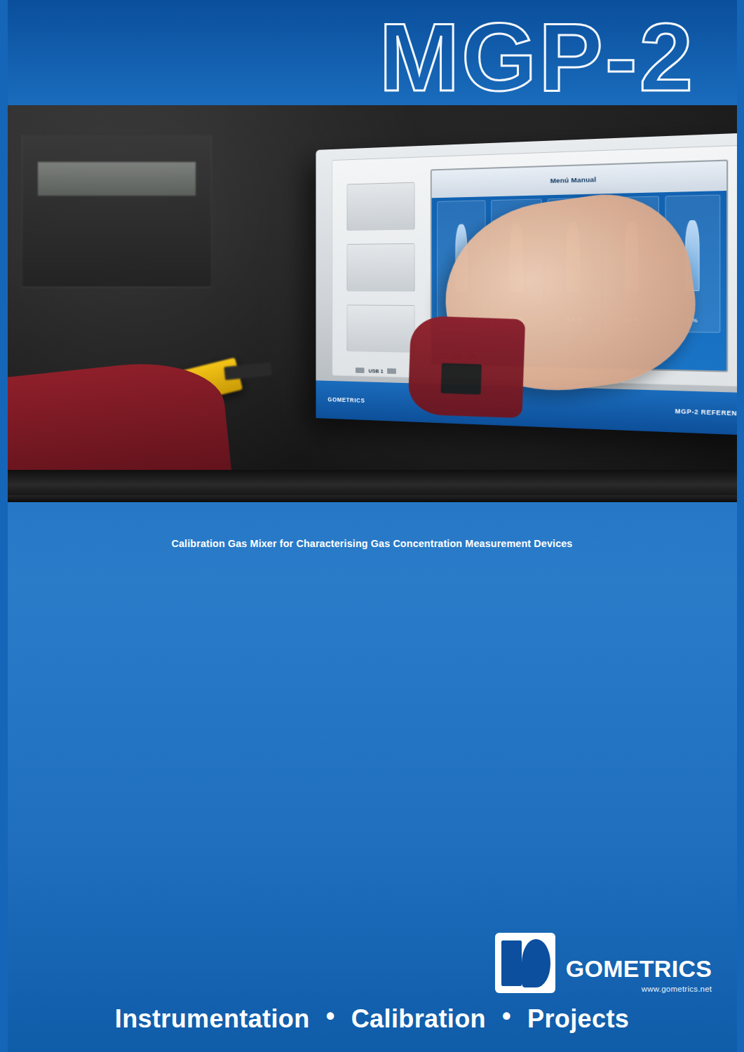MGP-2
Menú Manual
7,7 %
7,7 %
76,9 %
7,7 %
0 %
USB 1
GOMETRICS MGP-2 REFERENCE
Calibration Gas Mixer for Characterising Gas Concentration Measurement Devices
GOMETRICS
www.gometrics.net
Instrumentation • Calibration • Projects